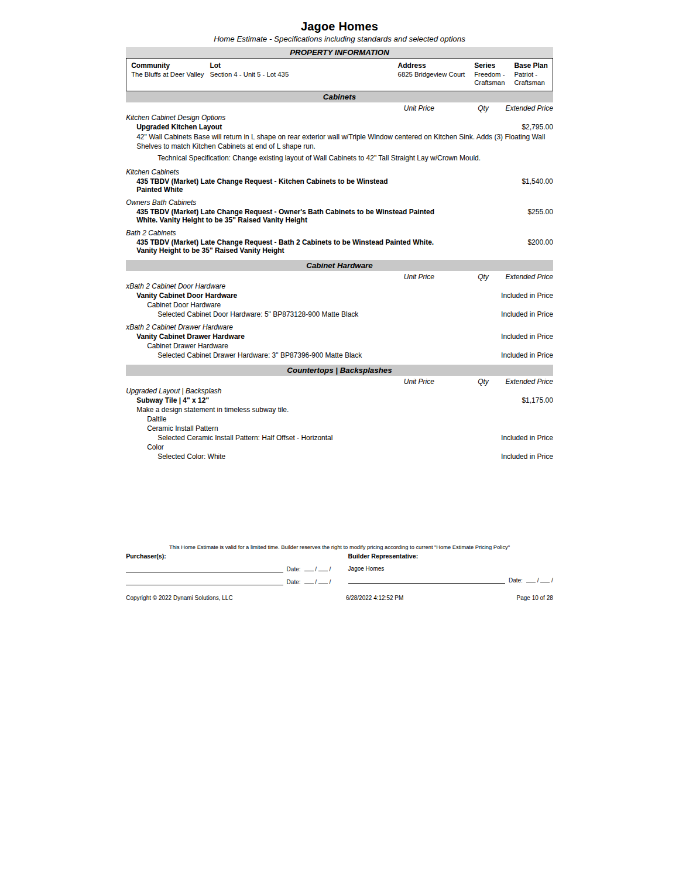Jagoe Homes
Home Estimate - Specifications including standards and selected options
PROPERTY INFORMATION
Community
The Bluffs at Deer Valley
Lot
Section 4 - Unit 5 - Lot 435
Address
6825 Bridgeview Court
Series
Freedom -
Craftsman
Base Plan
Patriot -
Craftsman
Cabinets
Unit Price
Qty
Extended Price
Kitchen Cabinet Design Options
Upgraded Kitchen Layout
$2,795.00
42" Wall Cabinets Base will return in L shape on rear exterior wall w/Triple Window centered on Kitchen Sink. Adds (3) Floating Wall Shelves to match Kitchen Cabinets at end of L shape run.
Technical Specification: Change existing layout of Wall Cabinets to 42" Tall Straight Lay w/Crown Mould.
Kitchen Cabinets
435 TBDV (Market) Late Change Request - Kitchen Cabinets to be Winstead Painted White
$1,540.00
Owners Bath Cabinets
435 TBDV (Market) Late Change Request - Owner's Bath Cabinets to be Winstead Painted White. Vanity Height to be 35" Raised Vanity Height
$255.00
Bath 2 Cabinets
435 TBDV (Market) Late Change Request - Bath 2 Cabinets to be Winstead Painted White. Vanity Height to be 35" Raised Vanity Height
$200.00
Cabinet Hardware
Unit Price
Qty
Extended Price
xBath 2 Cabinet Door Hardware
Vanity Cabinet Door Hardware
Included in Price
Cabinet Door Hardware
Selected Cabinet Door Hardware: 5" BP873128-900 Matte Black
Included in Price
xBath 2 Cabinet Drawer Hardware
Vanity Cabinet Drawer Hardware
Included in Price
Cabinet Drawer Hardware
Selected Cabinet Drawer Hardware: 3" BP87396-900 Matte Black
Included in Price
Countertops | Backsplashes
Unit Price
Qty
Extended Price
Upgraded Layout | Backsplash
Subway Tile | 4" x 12"
$1,175.00
Make a design statement in timeless subway tile.
Daltile
Ceramic Install Pattern
Selected Ceramic Install Pattern: Half Offset - Horizontal
Included in Price
Color
Selected Color: White
Included in Price
This Home Estimate is valid for a limited time. Builder reserves the right to modify pricing according to current "Home Estimate Pricing Policy"
Purchaser(s):
Date:
/ /
Date:
/ /
Builder Representative:
Jagoe Homes
Date:
/ /
Copyright © 2022 Dynami Solutions, LLC
6/28/2022 4:12:52 PM
Page 10 of 28